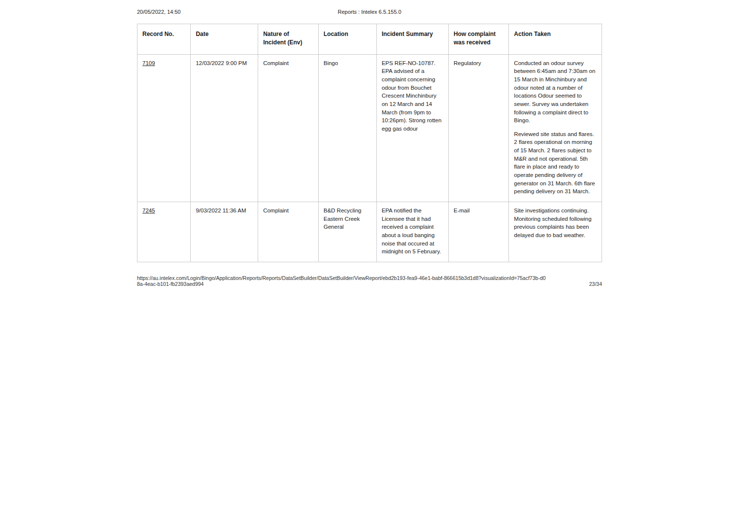20/05/2022, 14:50
Reports : Intelex 6.5.155.0
| Record No. | Date | Nature of Incident (Env) | Location | Incident Summary | How complaint was received | Action Taken |
| --- | --- | --- | --- | --- | --- | --- |
| 7109 | 12/03/2022 9:00 PM | Complaint | Bingo | EPS REF-NO-10787. EPA advised of a complaint concerning odour from Bouchet Crescent Minchinbury on 12 March and 14 March (from 9pm to 10:26pm). Strong rotten egg gas odour | Regulatory | Conducted an odour survey between 6:45am and 7:30am on 15 March in Minchinbury and odour noted at a number of locations Odour seemed to sewer. Survey wa undertaken following a complaint direct to Bingo. Reviewed site status and flares. 2 flares operational on morning of 15 March. 2 flares subject to M&R and not operational. 5th flare in place and ready to operate pending delivery of generator on 31 March. 6th flare pending delivery on 31 March. |
| 7245 | 9/03/2022 11:36 AM | Complaint | B&D Recycling Eastern Creek General | EPA notified the Licensee that it had received a complaint about a loud banging noise that occured at midnight on 5 February. | E-mail | Site investigations continuing. Monitoring scheduled following previous complaints has been delayed due to bad weather. |
https://au.intelex.com/Login/Bingo/Application/Reports/Reports/DataSetBuilder/DataSetBuilder/ViewReport/ebd2b193-fea9-46e1-babf-866615b3d1d8?visualizationId=75acf73b-d08a-4eac-b101-fb2393aed994
23/34